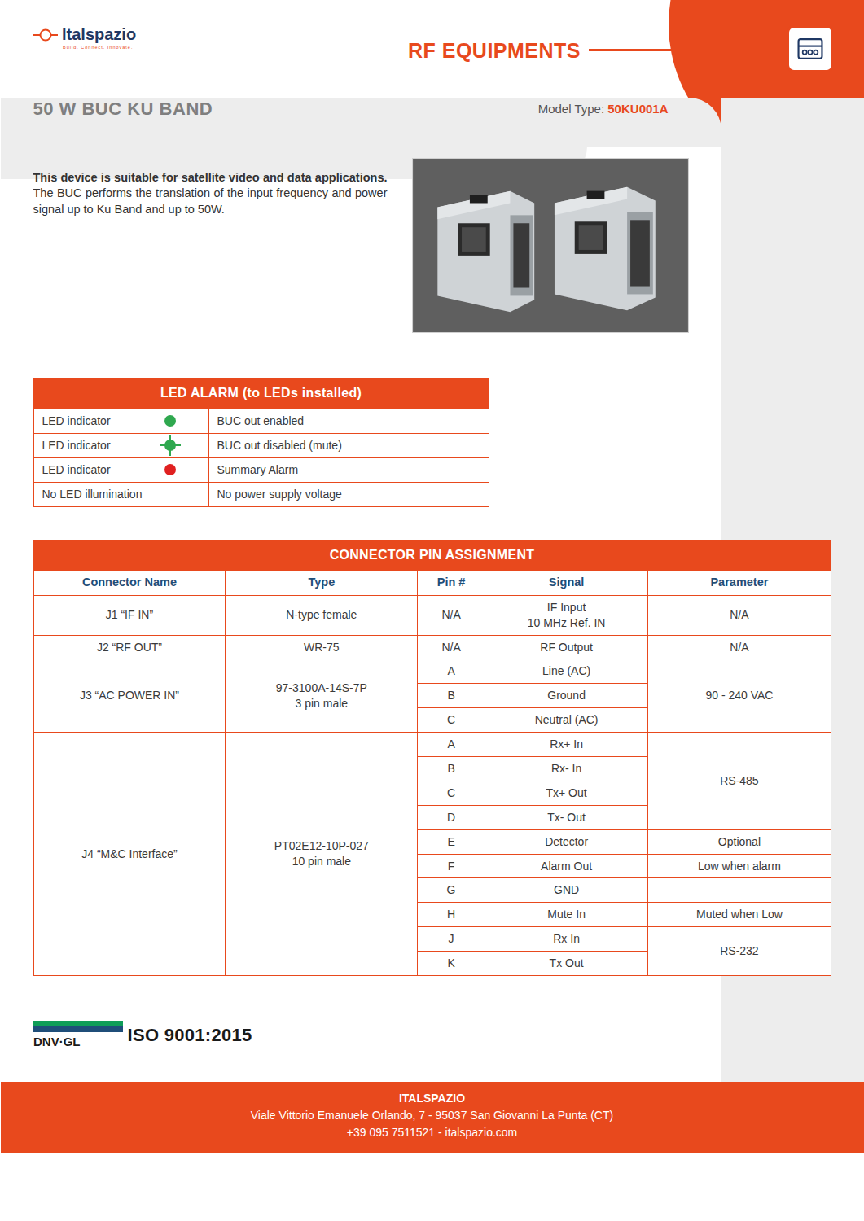Italspazio Build. Connect. Innovate.
RF EQUIPMENTS
50 W BUC KU BAND
Model Type: 50KU001A
This device is suitable for satellite video and data applications. The BUC performs the translation of the input frequency and power signal up to Ku Band and up to 50W.
LED ALARM (to LEDs installed)
| LED indicator | BUC out enabled |
| LED indicator | BUC out disabled (mute) |
| LED indicator | Summary Alarm |
| No LED illumination | No power supply voltage |
CONNECTOR PIN ASSIGNMENT
| Connector Name | Type | Pin # | Signal | Parameter |
| --- | --- | --- | --- | --- |
| J1 “IF IN” | N-type female | N/A | IF Input 10 MHz Ref. IN | N/A |
| J2 “RF OUT” | WR-75 | N/A | RF Output | N/A |
| J3 “AC POWER IN” | 97-3100A-14S-7P 3 pin male | A | Line (AC) | 90 - 240 VAC |
| B | Ground |
| C | Neutral (AC) |
| J4 “M&C Interface” | PT02E12-10P-027 10 pin male | A | Rx+ In | RS-485 |
| B | Rx- In |
| C | Tx+ Out |
| D | Tx- Out |
| E | Detector | Optional |
| F | Alarm Out | Low when alarm |
| G | GND | |
| H | Mute In | Muted when Low |
| J | Rx In | RS-232 |
| K | Tx Out |
DNV·GL
ISO 9001:2015
ITALSPAZIO
Viale Vittorio Emanuele Orlando, 7 - 95037 San Giovanni La Punta (CT)
+39 095 7511521 - italspazio.com